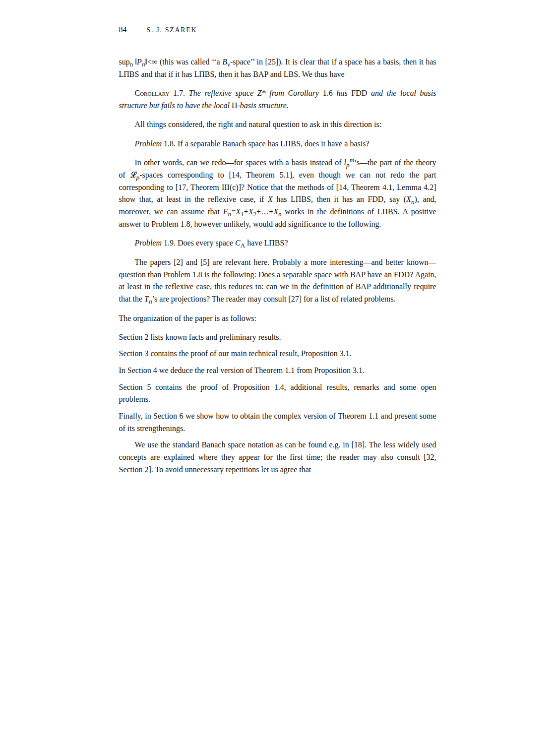84 S. J. Szarek
supn ‖Pn‖<∞ (this was called ‘‘a Bv-space’’ in [25]). It is clear that if a space has a basis, then it has LΠBS and that if it has LΠBS, then it has BAP and LBS. We thus have
Corollary 1.7. The reflexive space Z* from Corollary 1.6 has FDD and the local basis structure but fails to have the local Π-basis structure.
All things considered, the right and natural question to ask in this direction is:
Problem 1.8. If a separable Banach space has LΠBS, does it have a basis?
In other words, can we redo—for spaces with a basis instead of lpm’s—the part of the theory of 𝓛p-spaces corresponding to [14, Theorem 5.1], even though we can not redo the part corresponding to [17, Theorem III(c)]? Notice that the methods of [14, Theorem 4.1, Lemma 4.2] show that, at least in the reflexive case, if X has LΠBS, then it has an FDD, say (Xn), and, moreover, we can assume that En=X1+X2+…+Xn works in the definitions of LΠBS. A positive answer to Problem 1.8, however unlikely, would add significance to the following.
Problem 1.9. Does every space CΛ have LΠBS?
The papers [2] and [5] are relevant here. Probably a more interesting—and better known—question than Problem 1.8 is the following: Does a separable space with BAP have an FDD? Again, at least in the reflexive case, this reduces to: can we in the definition of BAP additionally require that the Tn’s are projections? The reader may consult [27] for a list of related problems.
The organization of the paper is as follows:
Section 2 lists known facts and preliminary results.
Section 3 contains the proof of our main technical result, Proposition 3.1.
In Section 4 we deduce the real version of Theorem 1.1 from Proposition 3.1.
Section 5 contains the proof of Proposition 1.4, additional results, remarks and some open problems.
Finally, in Section 6 we show how to obtain the complex version of Theorem 1.1 and present some of its strengthenings.
We use the standard Banach space notation as can be found e.g. in [18]. The less widely used concepts are explained where they appear for the first time; the reader may also consult [32, Section 2]. To avoid unnecessary repetitions let us agree that